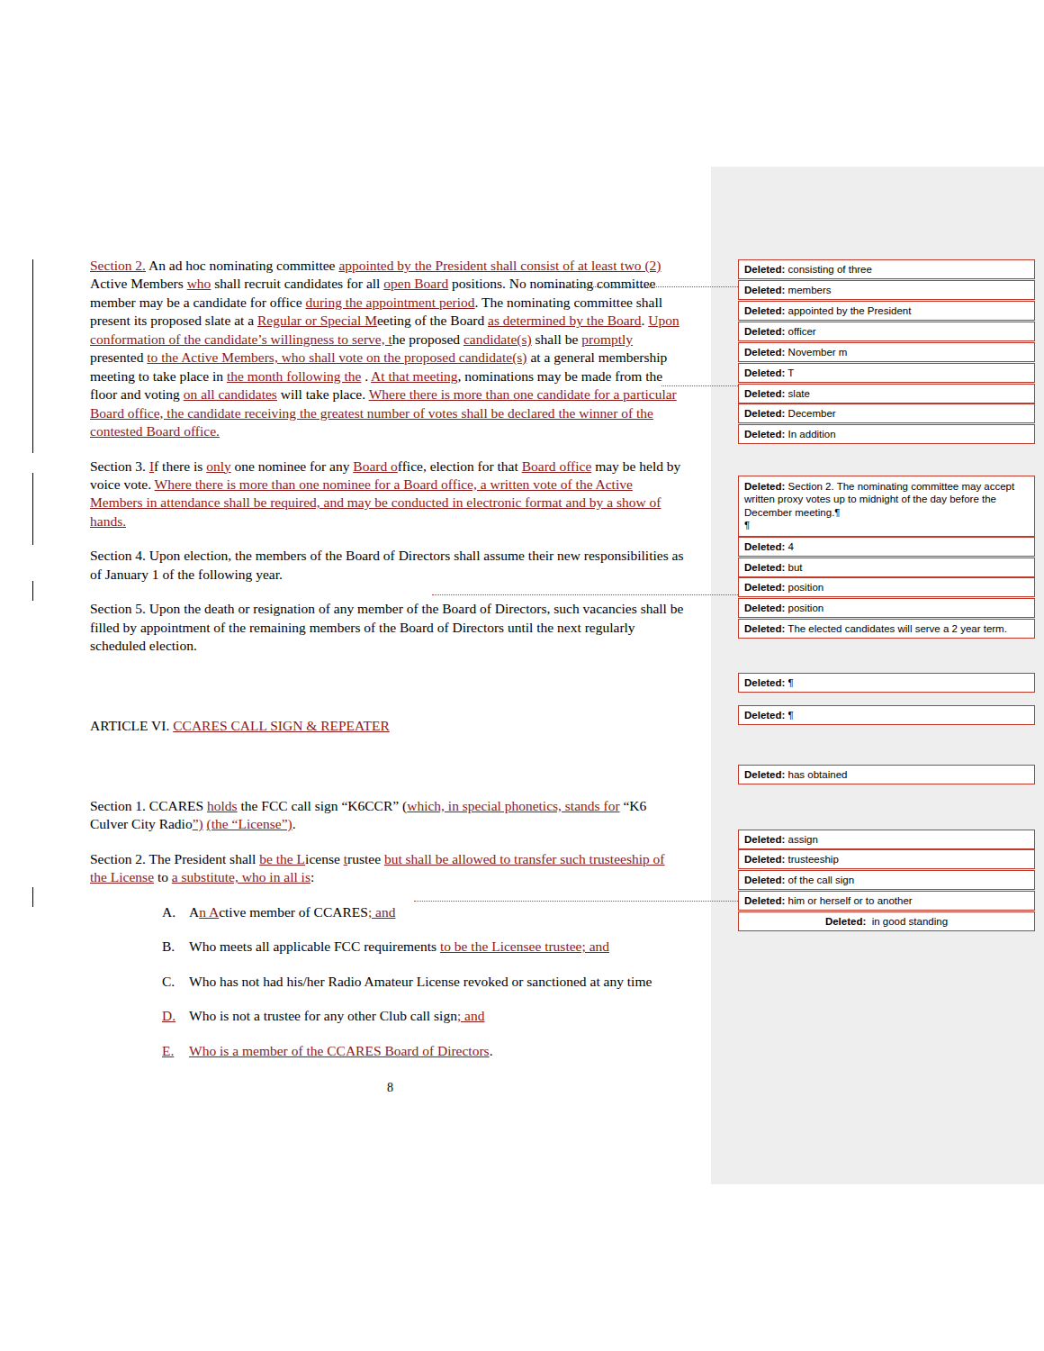Section 2. An ad hoc nominating committee appointed by the President shall consist of at least two (2) Active Members who shall recruit candidates for all open Board positions. No nominating committee member may be a candidate for office during the appointment period. The nominating committee shall present its proposed slate at a Regular or Special Meeting of the Board as determined by the Board. Upon conformation of the candidate’s willingness to serve, the proposed candidate(s) shall be promptly presented to the Active Members, who shall vote on the proposed candidate(s) at a general membership meeting to take place in the month following the . At that meeting, nominations may be made from the floor and voting on all candidates will take place. Where there is more than one candidate for a particular Board office, the candidate receiving the greatest number of votes shall be declared the winner of the contested Board office.
Section 3. If there is only one nominee for any Board office, election for that Board office may be held by voice vote. Where there is more than one nominee for a Board office, a written vote of the Active Members in attendance shall be required, and may be conducted in electronic format and by a show of hands.
Section 4. Upon election, the members of the Board of Directors shall assume their new responsibilities as of January 1 of the following year.
Section 5. Upon the death or resignation of any member of the Board of Directors, such vacancies shall be filled by appointment of the remaining members of the Board of Directors until the next regularly scheduled election.
ARTICLE VI. CCARES CALL SIGN & REPEATER
Section 1. CCARES holds the FCC call sign “K6CCR” (which, in special phonetics, stands for “K6 Culver City Radio”) (the “License”).
Section 2. The President shall be the License trustee but shall be allowed to transfer such trusteeship of the License to a substitute, who in all is:
A. An Active member of CCARES; and
B. Who meets all applicable FCC requirements to be the Licensee trustee; and
C. Who has not had his/her Radio Amateur License revoked or sanctioned at any time
D. Who is not a trustee for any other Club call sign; and
E. Who is a member of the CCARES Board of Directors.
8
Deleted: consisting of three
Deleted: members
Deleted: appointed by the President
Deleted: officer
Deleted: November m
Deleted: T
Deleted: slate
Deleted: December
Deleted: In addition
Deleted: Section 2. The nominating committee may accept written proxy votes up to midnight of the day before the December meeting.¶
¶
Deleted: 4
Deleted: but
Deleted: position
Deleted: position
Deleted: The elected candidates will serve a 2 year term.
Deleted: ¶
Deleted: ¶
Deleted: has obtained
Deleted: assign
Deleted: trusteeship
Deleted: of the call sign
Deleted: him or herself or to another
Deleted: in good standing